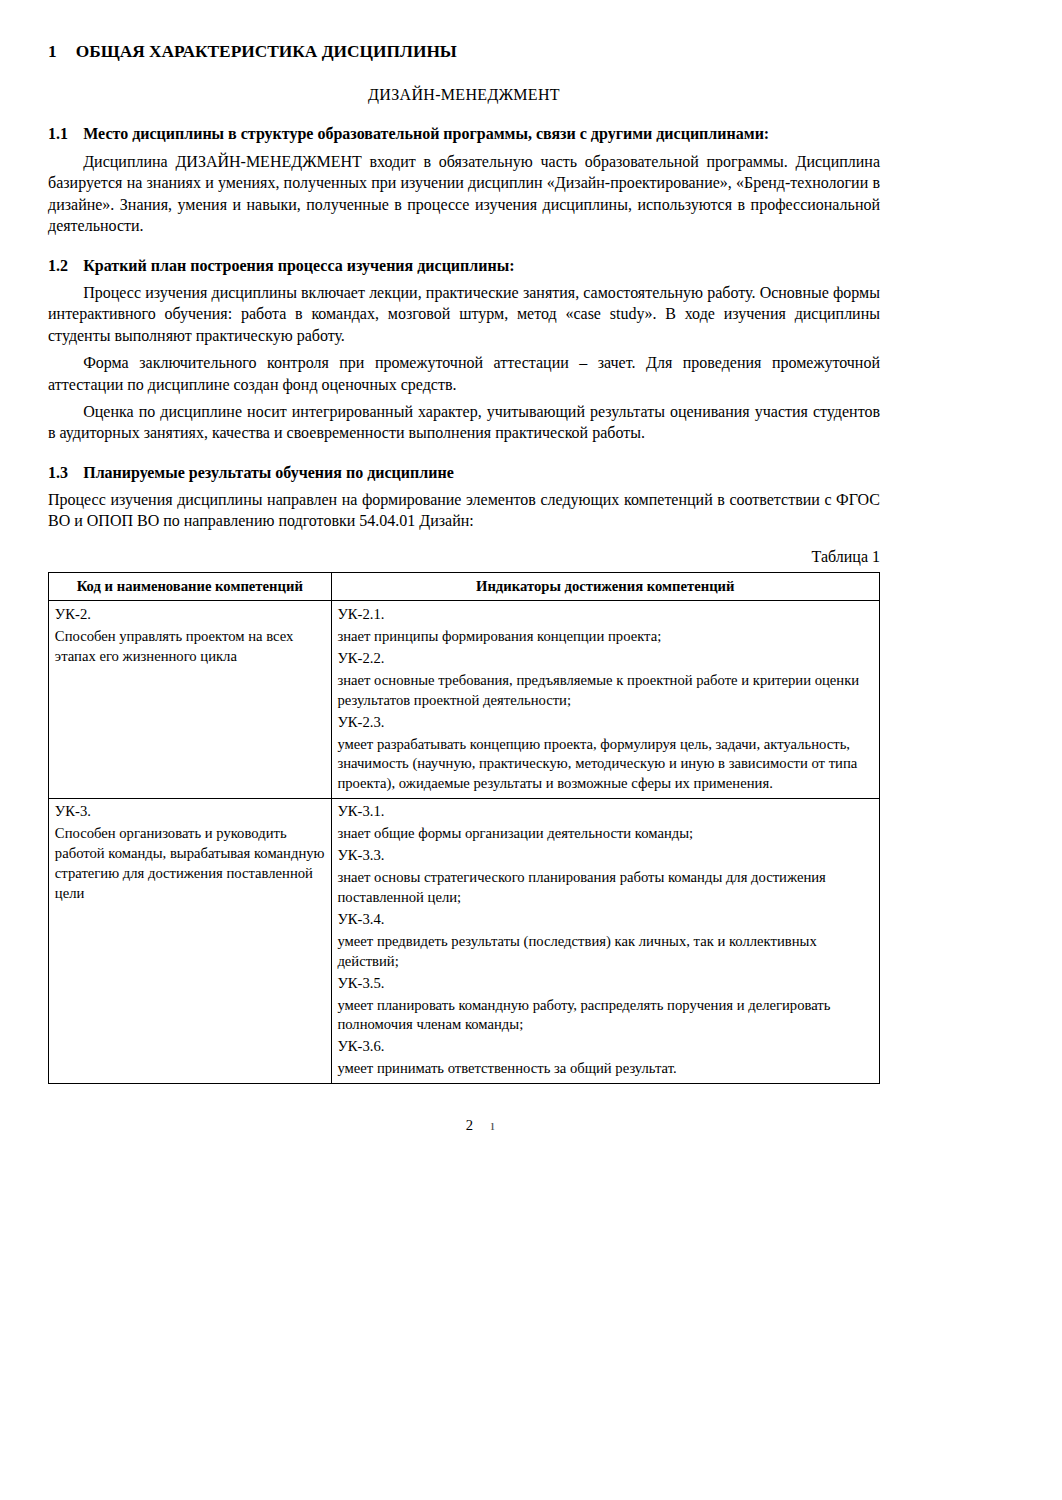1 ОБЩАЯ ХАРАКТЕРИСТИКА ДИСЦИПЛИНЫ
Дизайн-менеджмент
1.1 Место дисциплины в структуре образовательной программы, связи с другими дисциплинами:
Дисциплина ДИЗАЙН-МЕНЕДЖМЕНТ входит в обязательную часть образовательной программы. Дисциплина базируется на знаниях и умениях, полученных при изучении дисциплин «Дизайн-проектирование», «Бренд-технологии в дизайне». Знания, умения и навыки, полученные в процессе изучения дисциплины, используются в профессиональной деятельности.
1.2 Краткий план построения процесса изучения дисциплины:
Процесс изучения дисциплины включает лекции, практические занятия, самостоятельную работу. Основные формы интерактивного обучения: работа в командах, мозговой штурм, метод «case study». В ходе изучения дисциплины студенты выполняют практическую работу.
Форма заключительного контроля при промежуточной аттестации – зачет. Для проведения промежуточной аттестации по дисциплине создан фонд оценочных средств.
Оценка по дисциплине носит интегрированный характер, учитывающий результаты оценивания участия студентов в аудиторных занятиях, качества и своевременности выполнения практической работы.
1.3 Планируемые результаты обучения по дисциплине
Процесс изучения дисциплины направлен на формирование элементов следующих компетенций в соответствии с ФГОС ВО и ОПОП ВО по направлению подготовки 54.04.01 Дизайн:
Таблица 1
| Код и наименование компетенций | Индикаторы достижения компетенций |
| --- | --- |
| УК-2. Способен управлять проектом на всех этапах его жизненного цикла | УК-2.1. знает принципы формирования концепции проекта; УК-2.2. знает основные требования, предъявляемые к проектной работе и критерии оценки результатов проектной деятельности; УК-2.3. умеет разрабатывать концепцию проекта, формулируя цель, задачи, актуальность, значимость (научную, практическую, методическую и иную в зависимости от типа проекта), ожидаемые результаты и возможные сферы их применения. |
| УК-3. Способен организовать и руководить работой команды, вырабатывая командную стратегию для достижения поставленной цели | УК-3.1. знает общие формы организации деятельности команды; УК-3.3. знает основы стратегического планирования работы команды для достижения поставленной цели; УК-3.4. умеет предвидеть результаты (последствия) как личных, так и коллективных действий; УК-3.5. умеет планировать командную работу, распределять поручения и делегировать полномочия членам команды; УК-3.6. умеет принимать ответственность за общий результат. |
2ı